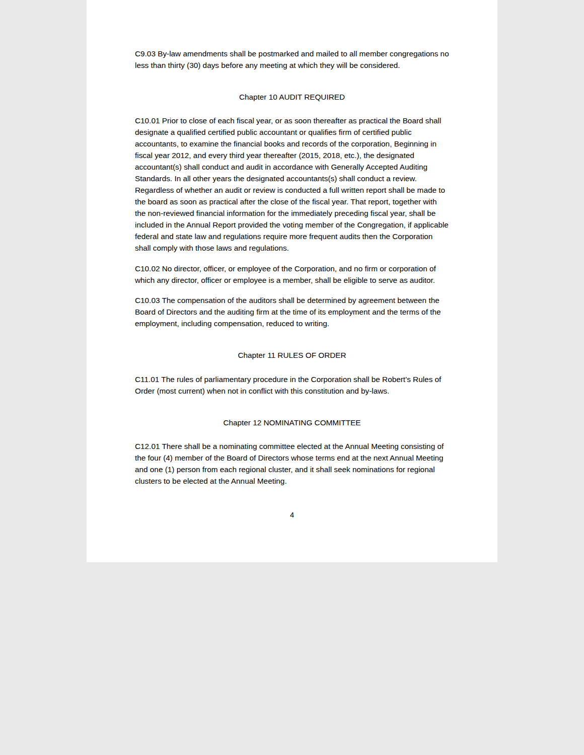C9.03 By-law amendments shall be postmarked and mailed to all member congregations no less than thirty (30) days before any meeting at which they will be considered.
Chapter 10 AUDIT REQUIRED
C10.01 Prior to close of each fiscal year, or as soon thereafter as practical the Board shall designate a qualified certified public accountant or qualifies firm of certified public accountants, to examine the financial books and records of the corporation, Beginning in fiscal year 2012, and every third year thereafter (2015, 2018, etc.), the designated accountant(s) shall conduct and audit in accordance with Generally Accepted Auditing Standards. In all other years the designated accountants(s) shall conduct a review. Regardless of whether an audit or review is conducted a full written report shall be made to the board as soon as practical after the close of the fiscal year. That report, together with the non-reviewed financial information for the immediately preceding fiscal year, shall be included in the Annual Report provided the voting member of the Congregation, if applicable federal and state law and regulations require more frequent audits then the Corporation shall comply with those laws and regulations.
C10.02 No director, officer, or employee of the Corporation, and no firm or corporation of which any director, officer or employee is a member, shall be eligible to serve as auditor.
C10.03 The compensation of the auditors shall be determined by agreement between the Board of Directors and the auditing firm at the time of its employment and the terms of the employment, including compensation, reduced to writing.
Chapter 11 RULES OF ORDER
C11.01 The rules of parliamentary procedure in the Corporation shall be Robert’s Rules of Order (most current) when not in conflict with this constitution and by-laws.
Chapter 12 NOMINATING COMMITTEE
C12.01 There shall be a nominating committee elected at the Annual Meeting consisting of the four (4) member of the Board of Directors whose terms end at the next Annual Meeting and one (1) person from each regional cluster, and it shall seek nominations for regional clusters to be elected at the Annual Meeting.
4